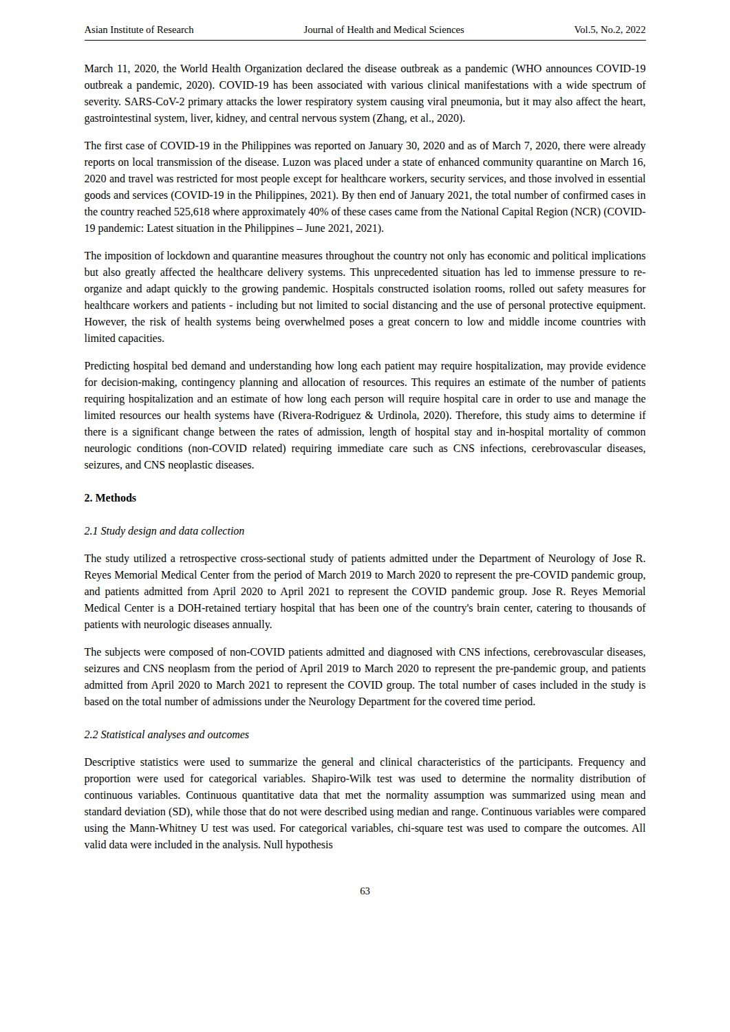Asian Institute of Research Journal of Health and Medical Sciences Vol.5, No.2, 2022
March 11, 2020, the World Health Organization declared the disease outbreak as a pandemic (WHO announces COVID-19 outbreak a pandemic, 2020). COVID-19 has been associated with various clinical manifestations with a wide spectrum of severity. SARS-CoV-2 primary attacks the lower respiratory system causing viral pneumonia, but it may also affect the heart, gastrointestinal system, liver, kidney, and central nervous system (Zhang, et al., 2020).
The first case of COVID-19 in the Philippines was reported on January 30, 2020 and as of March 7, 2020, there were already reports on local transmission of the disease. Luzon was placed under a state of enhanced community quarantine on March 16, 2020 and travel was restricted for most people except for healthcare workers, security services, and those involved in essential goods and services (COVID-19 in the Philippines, 2021). By then end of January 2021, the total number of confirmed cases in the country reached 525,618 where approximately 40% of these cases came from the National Capital Region (NCR) (COVID-19 pandemic: Latest situation in the Philippines – June 2021, 2021).
The imposition of lockdown and quarantine measures throughout the country not only has economic and political implications but also greatly affected the healthcare delivery systems. This unprecedented situation has led to immense pressure to re-organize and adapt quickly to the growing pandemic. Hospitals constructed isolation rooms, rolled out safety measures for healthcare workers and patients - including but not limited to social distancing and the use of personal protective equipment. However, the risk of health systems being overwhelmed poses a great concern to low and middle income countries with limited capacities.
Predicting hospital bed demand and understanding how long each patient may require hospitalization, may provide evidence for decision-making, contingency planning and allocation of resources. This requires an estimate of the number of patients requiring hospitalization and an estimate of how long each person will require hospital care in order to use and manage the limited resources our health systems have (Rivera-Rodriguez & Urdinola, 2020). Therefore, this study aims to determine if there is a significant change between the rates of admission, length of hospital stay and in-hospital mortality of common neurologic conditions (non-COVID related) requiring immediate care such as CNS infections, cerebrovascular diseases, seizures, and CNS neoplastic diseases.
2. Methods
2.1 Study design and data collection
The study utilized a retrospective cross-sectional study of patients admitted under the Department of Neurology of Jose R. Reyes Memorial Medical Center from the period of March 2019 to March 2020 to represent the pre-COVID pandemic group, and patients admitted from April 2020 to April 2021 to represent the COVID pandemic group. Jose R. Reyes Memorial Medical Center is a DOH-retained tertiary hospital that has been one of the country's brain center, catering to thousands of patients with neurologic diseases annually.
The subjects were composed of non-COVID patients admitted and diagnosed with CNS infections, cerebrovascular diseases, seizures and CNS neoplasm from the period of April 2019 to March 2020 to represent the pre-pandemic group, and patients admitted from April 2020 to March 2021 to represent the COVID group. The total number of cases included in the study is based on the total number of admissions under the Neurology Department for the covered time period.
2.2 Statistical analyses and outcomes
Descriptive statistics were used to summarize the general and clinical characteristics of the participants. Frequency and proportion were used for categorical variables. Shapiro-Wilk test was used to determine the normality distribution of continuous variables. Continuous quantitative data that met the normality assumption was summarized using mean and standard deviation (SD), while those that do not were described using median and range. Continuous variables were compared using the Mann-Whitney U test was used. For categorical variables, chi-square test was used to compare the outcomes. All valid data were included in the analysis. Null hypothesis
63